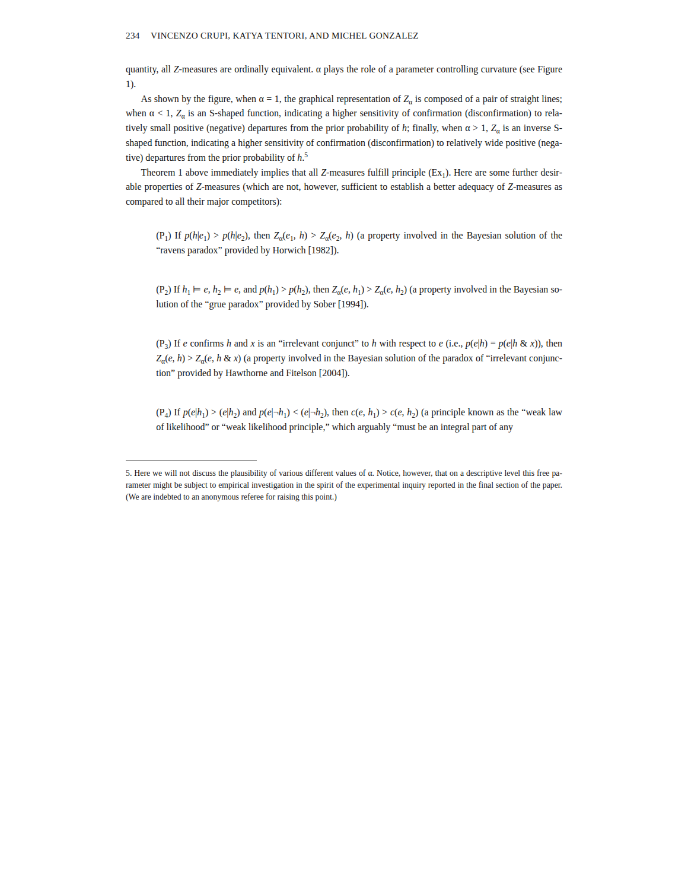234 VINCENZO CRUPI, KATYA TENTORI, AND MICHEL GONZALEZ
quantity, all Z-measures are ordinally equivalent. α plays the role of a parameter controlling curvature (see Figure 1).
As shown by the figure, when α = 1, the graphical representation of Zα is composed of a pair of straight lines; when α < 1, Zα is an S-shaped function, indicating a higher sensitivity of confirmation (disconfirmation) to relatively small positive (negative) departures from the prior probability of h; finally, when α > 1, Zα is an inverse S-shaped function, indicating a higher sensitivity of confirmation (disconfirmation) to relatively wide positive (negative) departures from the prior probability of h.5
Theorem 1 above immediately implies that all Z-measures fulfill principle (Ex1). Here are some further desirable properties of Z-measures (which are not, however, sufficient to establish a better adequacy of Z-measures as compared to all their major competitors):
(P1) If p(h|e1) > p(h|e2), then Zα(e1, h) > Zα(e2, h) (a property involved in the Bayesian solution of the “ravens paradox” provided by Horwich [1982]).
(P2) If h1 ⊨ e, h2 ⊨ e, and p(h1) > p(h2), then Zα(e, h1) > Zα(e, h2) (a property involved in the Bayesian solution of the “grue paradox” provided by Sober [1994]).
(P3) If e confirms h and x is an “irrelevant conjunct” to h with respect to e (i.e., p(e|h) = p(e|h & x)), then Zα(e, h) > Zα(e, h & x) (a property involved in the Bayesian solution of the paradox of “irrelevant conjunction” provided by Hawthorne and Fitelson [2004]).
(P4) If p(e|h1) > (e|h2) and p(e|¬h1) < (e|¬h2), then c(e, h1) > c(e, h2) (a principle known as the “weak law of likelihood” or “weak likelihood principle,” which arguably “must be an integral part of any
5. Here we will not discuss the plausibility of various different values of α. Notice, however, that on a descriptive level this free parameter might be subject to empirical investigation in the spirit of the experimental inquiry reported in the final section of the paper. (We are indebted to an anonymous referee for raising this point.)